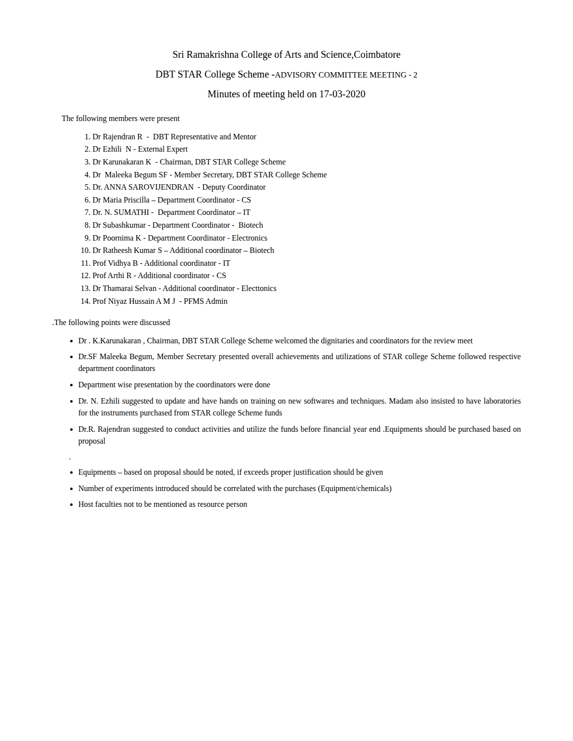Sri Ramakrishna College of Arts and Science,Coimbatore
DBT STAR College Scheme -Advisory Committee Meeting - 2
Minutes of meeting held on 17-03-2020
The following members were present
Dr Rajendran R - DBT Representative and Mentor
Dr Ezhili N - External Expert
Dr Karunakaran K - Chairman, DBT STAR College Scheme
Dr Maleeka Begum SF - Member Secretary, DBT STAR College Scheme
Dr. ANNA SAROVIJENDRAN - Deputy Coordinator
Dr Maria Priscilla – Department Coordinator - CS
Dr. N. SUMATHI - Department Coordinator – IT
Dr Subashkumar - Department Coordinator - Biotech
Dr Poornima K - Department Coordinator - Electronics
Dr Ratheesh Kumar S – Additional coordinator – Biotech
Prof Vidhya B - Additional coordinator - IT
Prof Arthi R - Additional coordinator - CS
Dr Thamarai Selvan - Additional coordinator - Electtonics
Prof Niyaz Hussain A M J - PFMS Admin
.The following points were discussed
Dr . K.Karunakaran , Chairman, DBT STAR College Scheme welcomed the dignitaries and coordinators for the review meet
Dr.SF Maleeka Begum, Member Secretary presented overall achievements and utilizations of STAR college Scheme followed respective department coordinators
Department wise presentation by the coordinators were done
Dr. N. Ezhili suggested to update and have hands on training on new softwares and techniques. Madam also insisted to have laboratories for the instruments purchased from STAR college Scheme funds
Dr.R. Rajendran suggested to conduct activities and utilize the funds before financial year end .Equipments should be purchased based on proposal
.
Equipments – based on proposal should be noted, if exceeds proper justification should be given
Number of experiments introduced should be correlated with the purchases (Equipment/chemicals)
Host faculties not to be mentioned as resource person